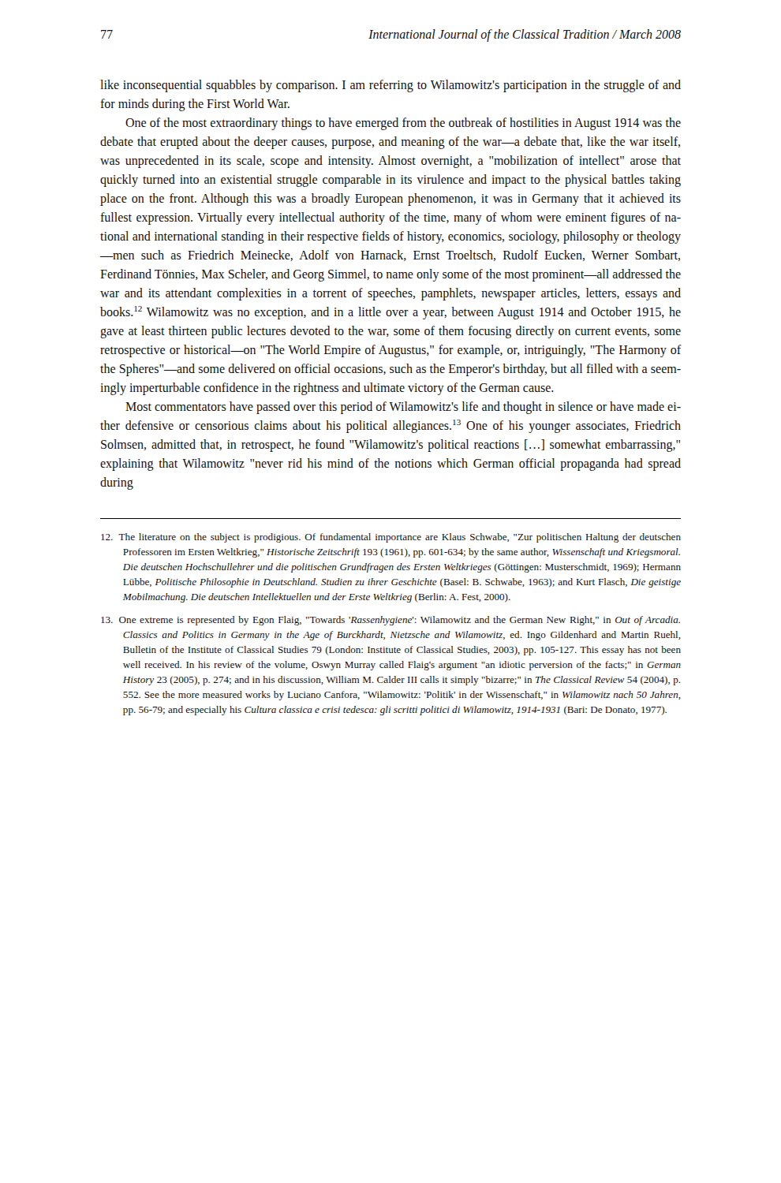77 International Journal of the Classical Tradition / March 2008
like inconsequential squabbles by comparison. I am referring to Wilamowitz's participation in the struggle of and for minds during the First World War.
One of the most extraordinary things to have emerged from the outbreak of hostilities in August 1914 was the debate that erupted about the deeper causes, purpose, and meaning of the war—a debate that, like the war itself, was unprecedented in its scale, scope and intensity. Almost overnight, a "mobilization of intellect" arose that quickly turned into an existential struggle comparable in its virulence and impact to the physical battles taking place on the front. Although this was a broadly European phenomenon, it was in Germany that it achieved its fullest expression. Virtually every intellectual authority of the time, many of whom were eminent figures of national and international standing in their respective fields of history, economics, sociology, philosophy or theology—men such as Friedrich Meinecke, Adolf von Harnack, Ernst Troeltsch, Rudolf Eucken, Werner Sombart, Ferdinand Tönnies, Max Scheler, and Georg Simmel, to name only some of the most prominent—all addressed the war and its attendant complexities in a torrent of speeches, pamphlets, newspaper articles, letters, essays and books.12 Wilamowitz was no exception, and in a little over a year, between August 1914 and October 1915, he gave at least thirteen public lectures devoted to the war, some of them focusing directly on current events, some retrospective or historical—on "The World Empire of Augustus," for example, or, intriguingly, "The Harmony of the Spheres"—and some delivered on official occasions, such as the Emperor's birthday, but all filled with a seemingly imperturbable confidence in the rightness and ultimate victory of the German cause.
Most commentators have passed over this period of Wilamowitz's life and thought in silence or have made either defensive or censorious claims about his political allegiances.13 One of his younger associates, Friedrich Solmsen, admitted that, in retrospect, he found "Wilamowitz's political reactions […] somewhat embarrassing," explaining that Wilamowitz "never rid his mind of the notions which German official propaganda had spread during
12. The literature on the subject is prodigious. Of fundamental importance are Klaus Schwabe, "Zur politischen Haltung der deutschen Professoren im Ersten Weltkrieg," Historische Zeitschrift 193 (1961), pp. 601-634; by the same author, Wissenschaft und Kriegsmoral. Die deutschen Hochschullehrer und die politischen Grundfragen des Ersten Weltkrieges (Göttingen: Musterschmidt, 1969); Hermann Lübbe, Politische Philosophie in Deutschland. Studien zu ihrer Geschichte (Basel: B. Schwabe, 1963); and Kurt Flasch, Die geistige Mobilmachung. Die deutschen Intellektuellen und der Erste Weltkrieg (Berlin: A. Fest, 2000).
13. One extreme is represented by Egon Flaig, "Towards 'Rassenhygiene': Wilamowitz and the German New Right," in Out of Arcadia. Classics and Politics in Germany in the Age of Burckhardt, Nietzsche and Wilamowitz, ed. Ingo Gildenhard and Martin Ruehl, Bulletin of the Institute of Classical Studies 79 (London: Institute of Classical Studies, 2003), pp. 105-127. This essay has not been well received. In his review of the volume, Oswyn Murray called Flaig's argument "an idiotic perversion of the facts;" in German History 23 (2005), p. 274; and in his discussion, William M. Calder III calls it simply "bizarre;" in The Classical Review 54 (2004), p. 552. See the more measured works by Luciano Canfora, "Wilamowitz: 'Politik' in der Wissenschaft," in Wilamowitz nach 50 Jahren, pp. 56-79; and especially his Cultura classica e crisi tedesca: gli scritti politici di Wilamowitz, 1914-1931 (Bari: De Donato, 1977).